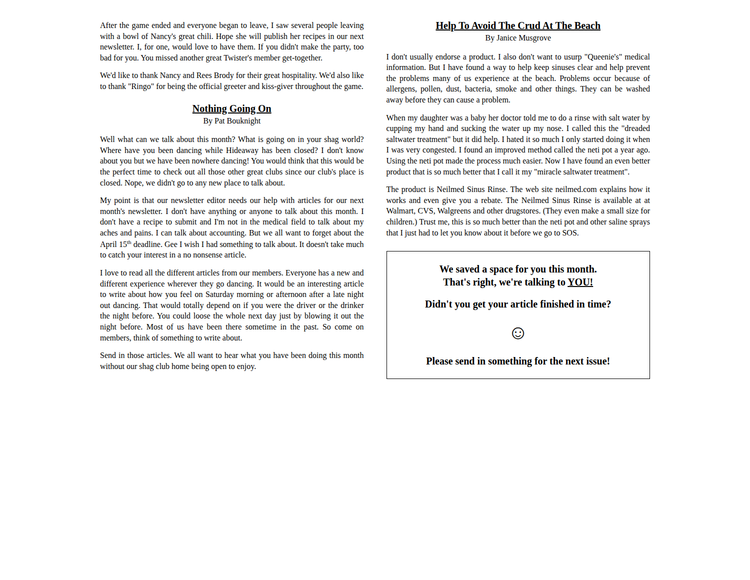After the game ended and everyone began to leave, I saw several people leaving with a bowl of Nancy's great chili. Hope she will publish her recipes in our next newsletter. I, for one, would love to have them. If you didn't make the party, too bad for you. You missed another great Twister's member get-together.
We'd like to thank Nancy and Rees Brody for their great hospitality. We'd also like to thank "Ringo" for being the official greeter and kiss-giver throughout the game.
Nothing Going On
By Pat Bouknight
Well what can we talk about this month? What is going on in your shag world? Where have you been dancing while Hideaway has been closed? I don't know about you but we have been nowhere dancing! You would think that this would be the perfect time to check out all those other great clubs since our club's place is closed. Nope, we didn't go to any new place to talk about.
My point is that our newsletter editor needs our help with articles for our next month's newsletter. I don't have anything or anyone to talk about this month. I don't have a recipe to submit and I'm not in the medical field to talk about my aches and pains. I can talk about accounting. But we all want to forget about the April 15th deadline. Gee I wish I had something to talk about. It doesn't take much to catch your interest in a no nonsense article.
I love to read all the different articles from our members. Everyone has a new and different experience wherever they go dancing. It would be an interesting article to write about how you feel on Saturday morning or afternoon after a late night out dancing. That would totally depend on if you were the driver or the drinker the night before. You could loose the whole next day just by blowing it out the night before. Most of us have been there sometime in the past. So come on members, think of something to write about.
Send in those articles. We all want to hear what you have been doing this month without our shag club home being open to enjoy.
Help To Avoid The Crud At The Beach
By Janice Musgrove
I don't usually endorse a product. I also don't want to usurp "Queenie's" medical information. But I have found a way to help keep sinuses clear and help prevent the problems many of us experience at the beach. Problems occur because of allergens, pollen, dust, bacteria, smoke and other things. They can be washed away before they can cause a problem.
When my daughter was a baby her doctor told me to do a rinse with salt water by cupping my hand and sucking the water up my nose. I called this the "dreaded saltwater treatment" but it did help. I hated it so much I only started doing it when I was very congested. I found an improved method called the neti pot a year ago. Using the neti pot made the process much easier. Now I have found an even better product that is so much better that I call it my "miracle saltwater treatment".
The product is Neilmed Sinus Rinse. The web site neilmed.com explains how it works and even give you a rebate. The Neilmed Sinus Rinse is available at at Walmart, CVS, Walgreens and other drugstores. (They even make a small size for children.) Trust me, this is so much better than the neti pot and other saline sprays that I just had to let you know about it before we go to SOS.
We saved a space for you this month.
That's right, we're talking to YOU!
Didn't you get your article finished in time?
☺
Please send in something for the next issue!